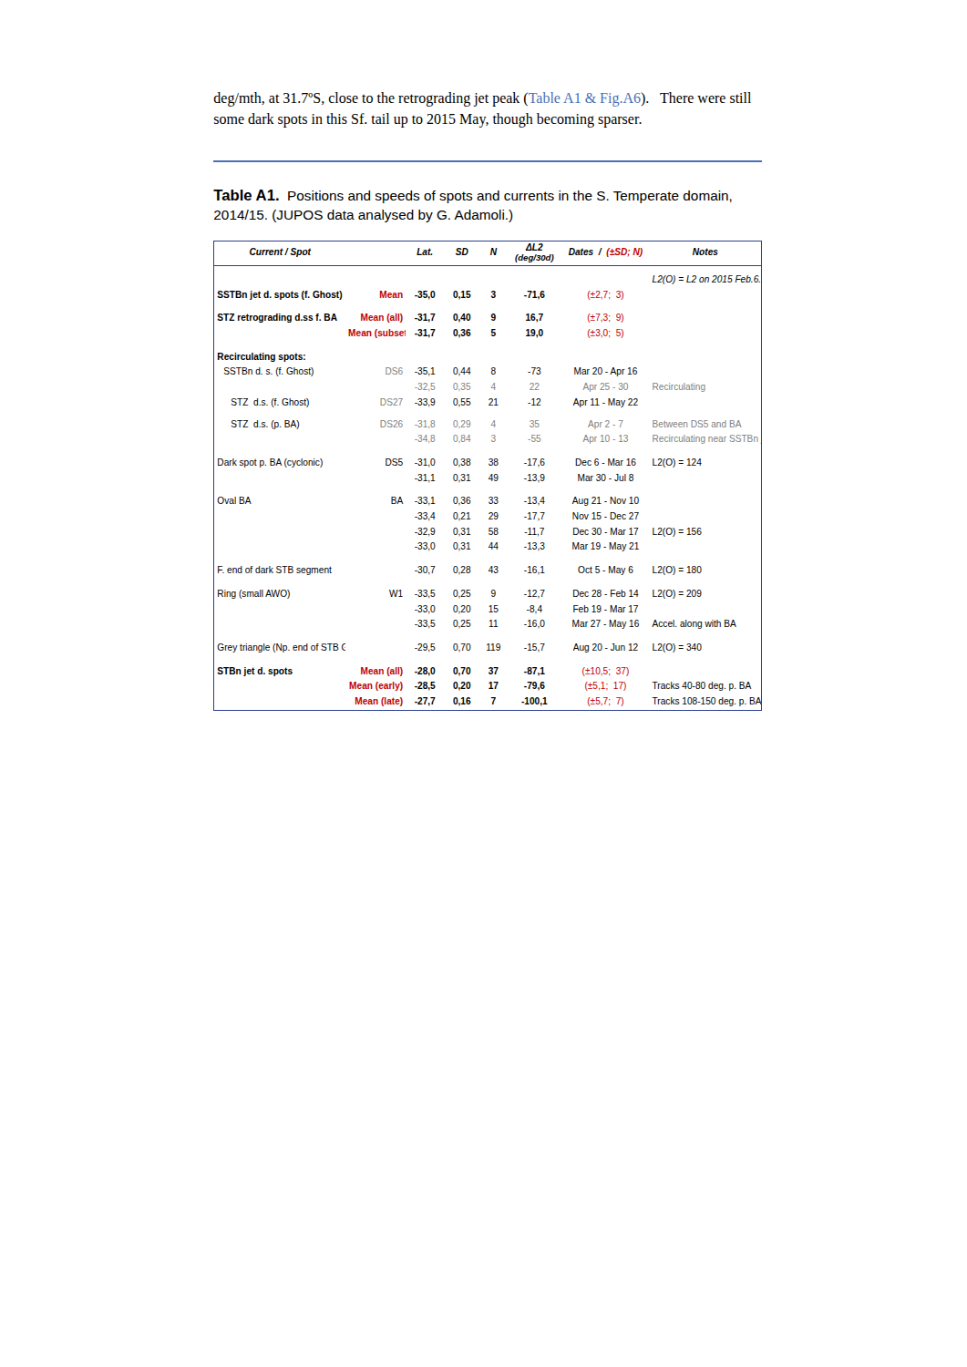deg/mth, at 31.7ºS, close to the retrograding jet peak (Table A1 & Fig.A6). There were still some dark spots in this Sf. tail up to 2015 May, though becoming sparser.
Table A1. Positions and speeds of spots and currents in the S. Temperate domain, 2014/15. (JUPOS data analysed by G. Adamoli.)
| Current / Spot | | Lat. | SD | N | ΔL2 (deg/30d) | Dates / (±SD; N) | Notes |
| --- | --- | --- | --- | --- | --- | --- | --- |
| | | | | | | | L2(O) = L2 on 2015 Feb.6. |
| SSTBn jet d. spots (f. Ghost) | Mean | -35,0 | 0,15 | 3 | -71,6 | (±2,7; 3) | |
| STZ retrograding d.ss f. BA | Mean (all) | -31,7 | 0,40 | 9 | 16,7 | (±7,3; 9) | |
| | Mean (subset) | -31,7 | 0,36 | 5 | 19,0 | (±3,0; 5) | |
| Recirculating spots: | | | | | | | |
| SSTBn d. s. (f. Ghost) | DS6 | -35,1 | 0,44 | 8 | -73 | Mar 20 - Apr 16 | |
| | | -32,5 | 0,35 | 4 | 22 | Apr 25 - 30 | Recirculating |
| STZ d.s. (f. Ghost) | DS27 | -33,9 | 0,55 | 21 | -12 | Apr 11 - May 22 | |
| STZ d.s. (p. BA) | DS26 | -31,8 | 0,29 | 4 | 35 | Apr 2 - 7 | Between DS5 and BA |
| | | -34,8 | 0,84 | 3 | -55 | Apr 10 - 13 | Recirculating near SSTBn jet |
| Dark spot p. BA (cyclonic) | DS5 | -31,0 | 0,38 | 38 | -17,6 | Dec 6 - Mar 16 | L2(O) = 124 |
| | | -31,1 | 0,31 | 49 | -13,9 | Mar 30 - Jul 8 | |
| Oval BA | BA | -33,1 | 0,36 | 33 | -13,4 | Aug 21 - Nov 10 | |
| | | -33,4 | 0,21 | 29 | -17,7 | Nov 15 - Dec 27 | |
| | | -32,9 | 0,31 | 58 | -11,7 | Dec 30 - Mar 17 | L2(O) = 156 |
| | | -33,0 | 0,31 | 44 | -13,3 | Mar 19 - May 21 | |
| F. end of dark STB segment | | -30,7 | 0,28 | 43 | -16,1 | Oct 5 - May 6 | L2(O) = 180 |
| Ring (small AWO) | W1 | -33,5 | 0,25 | 9 | -12,7 | Dec 28 - Feb 14 | L2(O) = 209 |
| | | -33,0 | 0,20 | 15 | -8,4 | Feb 19 - Mar 17 | |
| | | -33,5 | 0,25 | 11 | -16,0 | Mar 27 - May 16 | Accel. along with BA |
| Grey triangle (Np. end of STB Ghost) | | -29,5 | 0,70 | 119 | -15,7 | Aug 20 - Jun 12 | L2(O) = 340 |
| STBn jet d. spots | Mean (all) | -28,0 | 0,70 | 37 | -87,1 | (±10,5; 37) | |
| | Mean (early) | -28,5 | 0,20 | 17 | -79,6 | (±5,1; 17) | Tracks 40-80 deg. p. BA |
| | Mean (late) | -27,7 | 0,16 | 7 | -100,1 | (±5,7; 7) | Tracks 108-150 deg. p. BA |